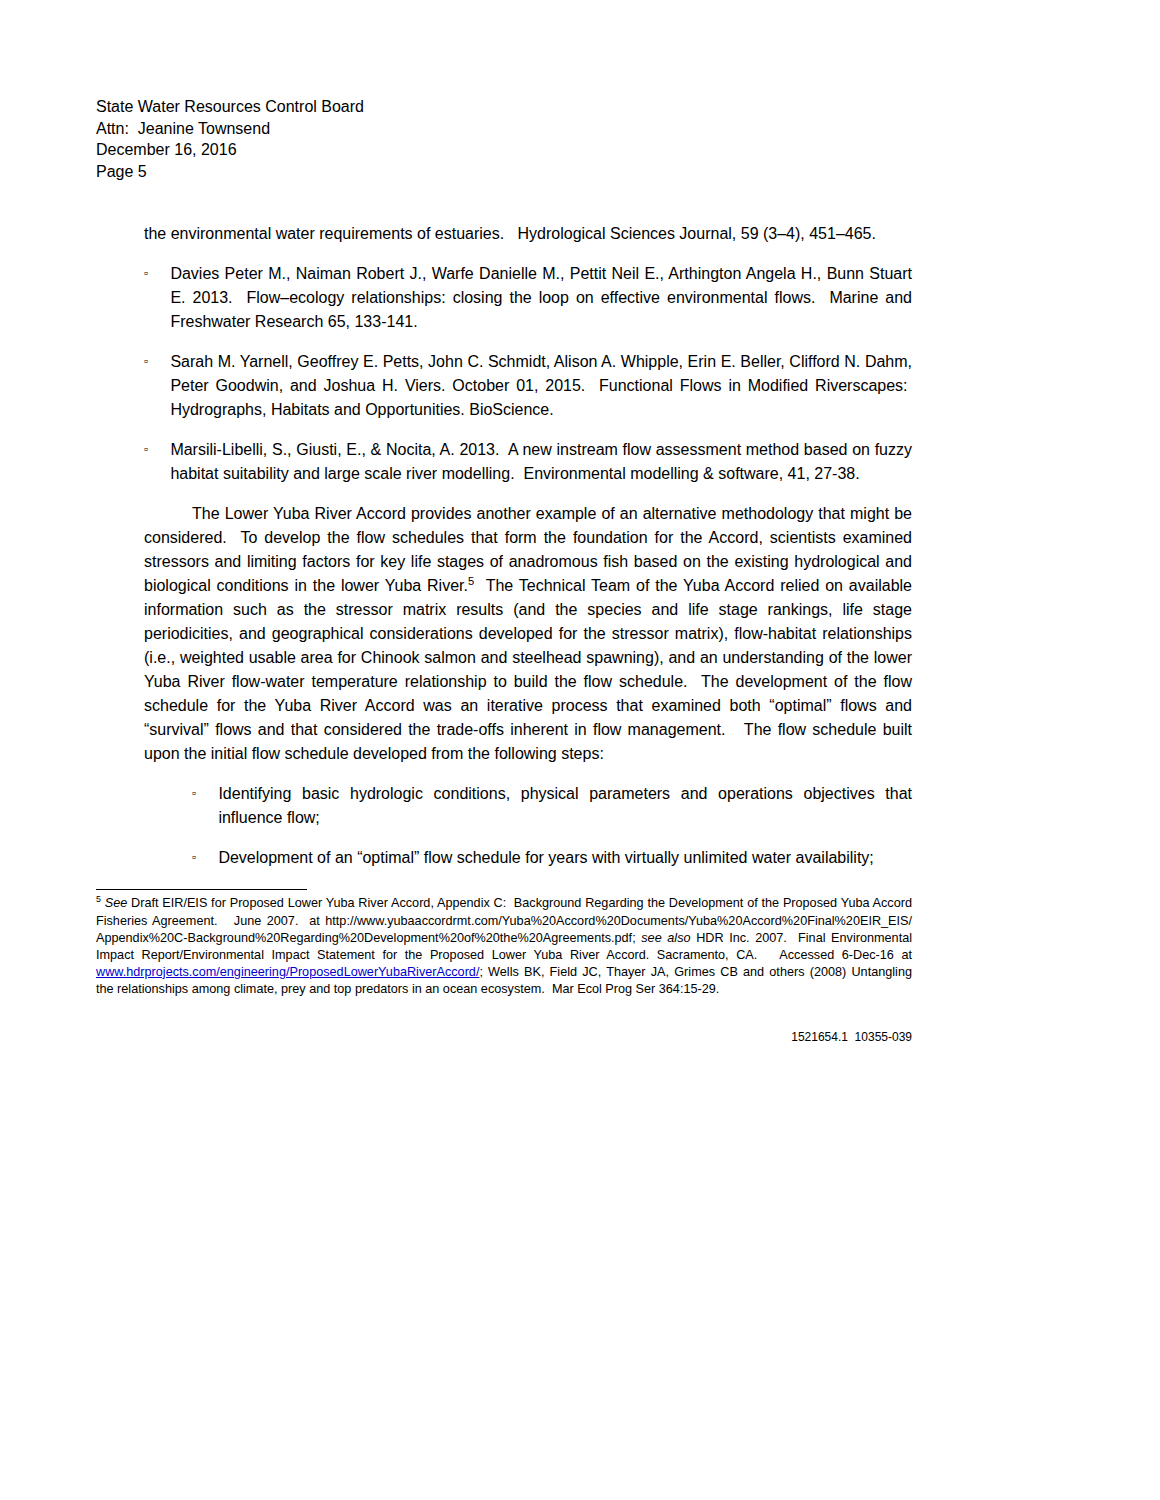State Water Resources Control Board
Attn: Jeanine Townsend
December 16, 2016
Page 5
the environmental water requirements of estuaries. Hydrological Sciences Journal, 59 (3–4), 451–465.
▫
Davies Peter M., Naiman Robert J., Warfe Danielle M., Pettit Neil E., Arthington Angela H., Bunn Stuart E. 2013. Flow–ecology relationships: closing the loop on effective environmental flows. Marine and Freshwater Research 65, 133-141.
▫
Sarah M. Yarnell, Geoffrey E. Petts, John C. Schmidt, Alison A. Whipple, Erin E. Beller, Clifford N. Dahm, Peter Goodwin, and Joshua H. Viers. October 01, 2015. Functional Flows in Modified Riverscapes: Hydrographs, Habitats and Opportunities. BioScience.
▫
Marsili-Libelli, S., Giusti, E., & Nocita, A. 2013. A new instream flow assessment method based on fuzzy habitat suitability and large scale river modelling. Environmental modelling & software, 41, 27-38.
The Lower Yuba River Accord provides another example of an alternative methodology that might be considered. To develop the flow schedules that form the foundation for the Accord, scientists examined stressors and limiting factors for key life stages of anadromous fish based on the existing hydrological and biological conditions in the lower Yuba River.5 The Technical Team of the Yuba Accord relied on available information such as the stressor matrix results (and the species and life stage rankings, life stage periodicities, and geographical considerations developed for the stressor matrix), flow-habitat relationships (i.e., weighted usable area for Chinook salmon and steelhead spawning), and an understanding of the lower Yuba River flow-water temperature relationship to build the flow schedule. The development of the flow schedule for the Yuba River Accord was an iterative process that examined both “optimal” flows and “survival” flows and that considered the trade-offs inherent in flow management. The flow schedule built upon the initial flow schedule developed from the following steps:
▫
Identifying basic hydrologic conditions, physical parameters and operations objectives that influence flow;
▫
Development of an “optimal” flow schedule for years with virtually unlimited water availability;
5 See Draft EIR/EIS for Proposed Lower Yuba River Accord, Appendix C: Background Regarding the Development of the Proposed Yuba Accord Fisheries Agreement. June 2007. at http://www.yubaaccordrmt.com/Yuba%20Accord%20Documents/Yuba%20Accord%20Final%20EIR_EIS/ Appendix%20C-Background%20Regarding%20Development%20of%20the%20Agreements.pdf; see also HDR Inc. 2007. Final Environmental Impact Report/Environmental Impact Statement for the Proposed Lower Yuba River Accord. Sacramento, CA. Accessed 6-Dec-16 at www.hdrprojects.com/engineering/ProposedLowerYubaRiverAccord/; Wells BK, Field JC, Thayer JA, Grimes CB and others (2008) Untangling the relationships among climate, prey and top predators in an ocean ecosystem. Mar Ecol Prog Ser 364:15-29.
1521654.1 10355-039